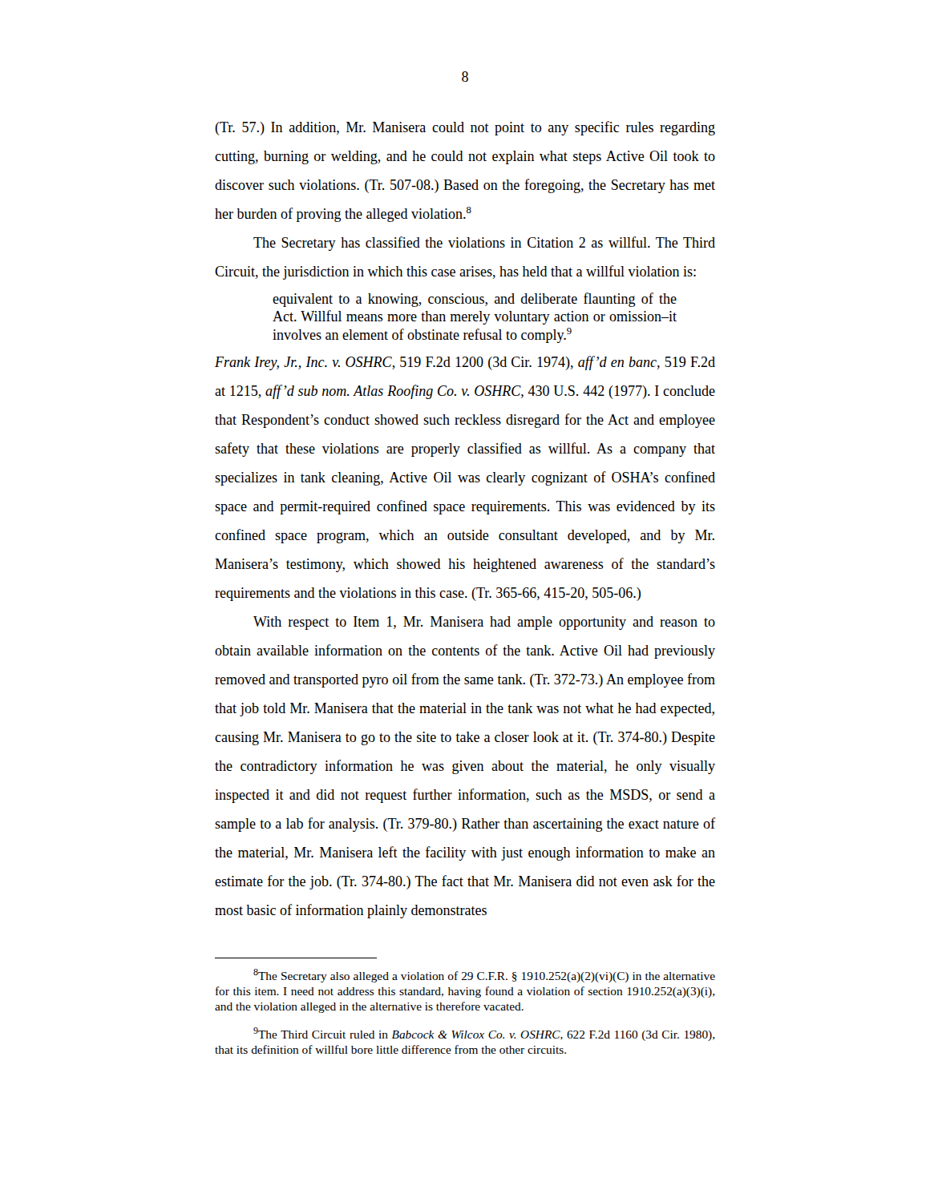8
(Tr. 57.) In addition, Mr. Manisera could not point to any specific rules regarding cutting, burning or welding, and he could not explain what steps Active Oil took to discover such violations. (Tr. 507-08.) Based on the foregoing, the Secretary has met her burden of proving the alleged violation.8
The Secretary has classified the violations in Citation 2 as willful. The Third Circuit, the jurisdiction in which this case arises, has held that a willful violation is:
equivalent to a knowing, conscious, and deliberate flaunting of the Act. Willful means more than merely voluntary action or omission–it involves an element of obstinate refusal to comply.9
Frank Irey, Jr., Inc. v. OSHRC, 519 F.2d 1200 (3d Cir. 1974), aff’d en banc, 519 F.2d at 1215, aff’d sub nom. Atlas Roofing Co. v. OSHRC, 430 U.S. 442 (1977). I conclude that Respondent’s conduct showed such reckless disregard for the Act and employee safety that these violations are properly classified as willful. As a company that specializes in tank cleaning, Active Oil was clearly cognizant of OSHA’s confined space and permit-required confined space requirements. This was evidenced by its confined space program, which an outside consultant developed, and by Mr. Manisera’s testimony, which showed his heightened awareness of the standard’s requirements and the violations in this case. (Tr. 365-66, 415-20, 505-06.)
With respect to Item 1, Mr. Manisera had ample opportunity and reason to obtain available information on the contents of the tank. Active Oil had previously removed and transported pyro oil from the same tank. (Tr. 372-73.) An employee from that job told Mr. Manisera that the material in the tank was not what he had expected, causing Mr. Manisera to go to the site to take a closer look at it. (Tr. 374-80.) Despite the contradictory information he was given about the material, he only visually inspected it and did not request further information, such as the MSDS, or send a sample to a lab for analysis. (Tr. 379-80.) Rather than ascertaining the exact nature of the material, Mr. Manisera left the facility with just enough information to make an estimate for the job. (Tr. 374-80.) The fact that Mr. Manisera did not even ask for the most basic of information plainly demonstrates
8The Secretary also alleged a violation of 29 C.F.R. § 1910.252(a)(2)(vi)(C) in the alternative for this item. I need not address this standard, having found a violation of section 1910.252(a)(3)(i), and the violation alleged in the alternative is therefore vacated.
9The Third Circuit ruled in Babcock & Wilcox Co. v. OSHRC, 622 F.2d 1160 (3d Cir. 1980), that its definition of willful bore little difference from the other circuits.